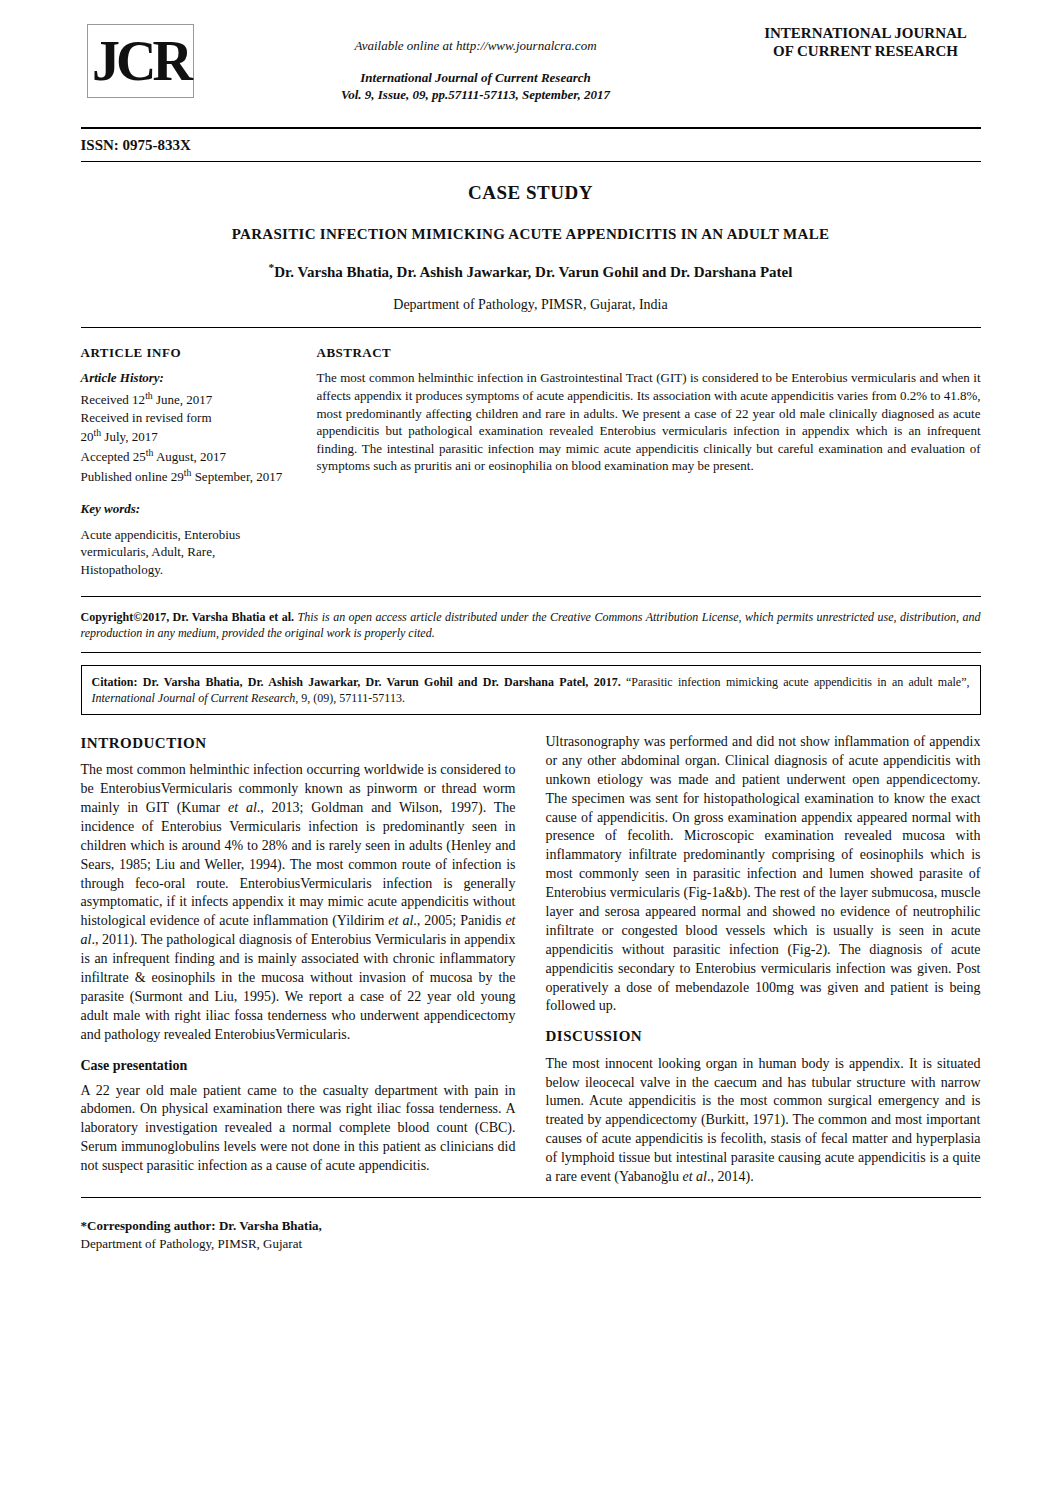JCR
Available online at http://www.journalcra.com
International Journal of Current Research
Vol. 9, Issue, 09, pp.57111-57113, September, 2017
INTERNATIONAL JOURNAL
OF CURRENT RESEARCH
ISSN: 0975-833X
CASE STUDY
PARASITIC INFECTION MIMICKING ACUTE APPENDICITIS IN AN ADULT MALE
*Dr. Varsha Bhatia, Dr. Ashish Jawarkar, Dr. Varun Gohil and Dr. Darshana Patel
Department of Pathology, PIMSR, Gujarat, India
ARTICLE INFO
Article History:
Received 12th June, 2017
Received in revised form
20th July, 2017
Accepted 25th August, 2017
Published online 29th September, 2017
Key words:
Acute appendicitis, Enterobius vermicularis, Adult, Rare, Histopathology.
ABSTRACT
The most common helminthic infection in Gastrointestinal Tract (GIT) is considered to be Enterobius vermicularis and when it affects appendix it produces symptoms of acute appendicitis. Its association with acute appendicitis varies from 0.2% to 41.8%, most predominantly affecting children and rare in adults. We present a case of 22 year old male clinically diagnosed as acute appendicitis but pathological examination revealed Enterobius vermicularis infection in appendix which is an infrequent finding. The intestinal parasitic infection may mimic acute appendicitis clinically but careful examination and evaluation of symptoms such as pruritis ani or eosinophilia on blood examination may be present.
Copyright©2017, Dr. Varsha Bhatia et al. This is an open access article distributed under the Creative Commons Attribution License, which permits unrestricted use, distribution, and reproduction in any medium, provided the original work is properly cited.
Citation: Dr. Varsha Bhatia, Dr. Ashish Jawarkar, Dr. Varun Gohil and Dr. Darshana Patel, 2017. “Parasitic infection mimicking acute appendicitis in an adult male”, International Journal of Current Research, 9, (09), 57111-57113.
INTRODUCTION
The most common helminthic infection occurring worldwide is considered to be EnterobiusVermicularis commonly known as pinworm or thread worm mainly in GIT (Kumar et al., 2013; Goldman and Wilson, 1997). The incidence of Enterobius Vermicularis infection is predominantly seen in children which is around 4% to 28% and is rarely seen in adults (Henley and Sears, 1985; Liu and Weller, 1994). The most common route of infection is through feco-oral route. EnterobiusVermicularis infection is generally asymptomatic, if it infects appendix it may mimic acute appendicitis without histological evidence of acute inflammation (Yildirim et al., 2005; Panidis et al., 2011). The pathological diagnosis of Enterobius Vermicularis in appendix is an infrequent finding and is mainly associated with chronic inflammatory infiltrate & eosinophils in the mucosa without invasion of mucosa by the parasite (Surmont and Liu, 1995). We report a case of 22 year old young adult male with right iliac fossa tenderness who underwent appendicectomy and pathology revealed EnterobiusVermicularis.
Case presentation
A 22 year old male patient came to the casualty department with pain in abdomen. On physical examination there was right iliac fossa tenderness. A laboratory investigation revealed a normal complete blood count (CBC). Serum immunoglobulins levels were not done in this patient as clinicians did not suspect parasitic infection as a cause of acute appendicitis.
Ultrasonography was performed and did not show inflammation of appendix or any other abdominal organ. Clinical diagnosis of acute appendicitis with unkown etiology was made and patient underwent open appendicectomy. The specimen was sent for histopathological examination to know the exact cause of appendicitis. On gross examination appendix appeared normal with presence of fecolith. Microscopic examination revealed mucosa with inflammatory infiltrate predominantly comprising of eosinophils which is most commonly seen in parasitic infection and lumen showed parasite of Enterobius vermicularis (Fig-1a&b). The rest of the layer submucosa, muscle layer and serosa appeared normal and showed no evidence of neutrophilic infiltrate or congested blood vessels which is usually is seen in acute appendicitis without parasitic infection (Fig-2). The diagnosis of acute appendicitis secondary to Enterobius vermicularis infection was given. Post operatively a dose of mebendazole 100mg was given and patient is being followed up.
DISCUSSION
The most innocent looking organ in human body is appendix. It is situated below ileocecal valve in the caecum and has tubular structure with narrow lumen. Acute appendicitis is the most common surgical emergency and is treated by appendicectomy (Burkitt, 1971). The common and most important causes of acute appendicitis is fecolith, stasis of fecal matter and hyperplasia of lymphoid tissue but intestinal parasite causing acute appendicitis is a quite a rare event (Yabanoğlu et al., 2014).
*Corresponding author: Dr. Varsha Bhatia,
Department of Pathology, PIMSR, Gujarat